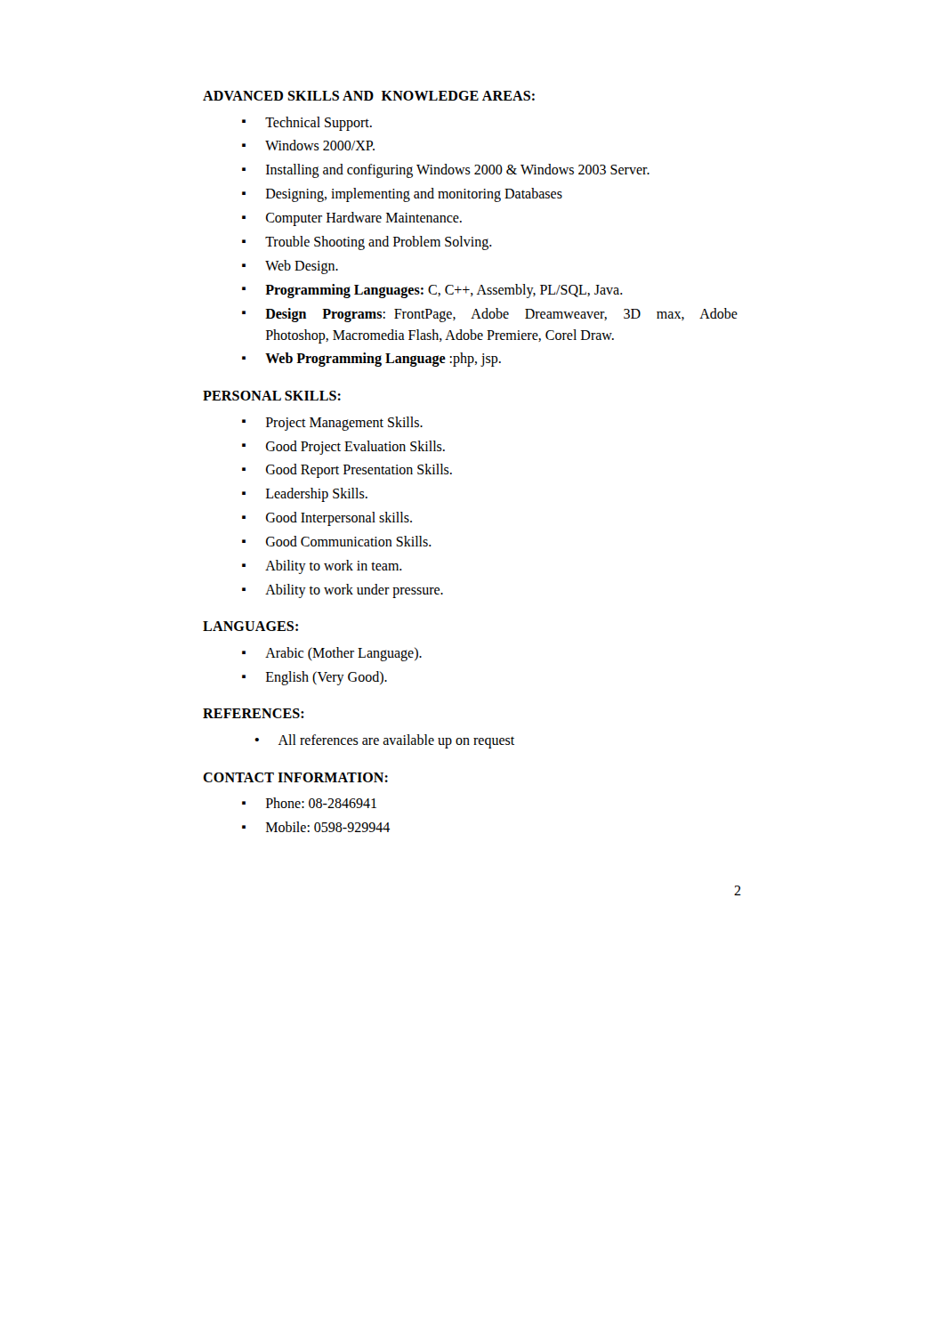ADVANCED SKILLS AND KNOWLEDGE AREAS:
Technical Support.
Windows 2000/XP.
Installing and configuring Windows 2000 & Windows 2003 Server.
Designing, implementing and monitoring Databases
Computer Hardware Maintenance.
Trouble Shooting and Problem Solving.
Web Design.
Programming Languages: C, C++, Assembly, PL/SQL, Java.
Design Programs: FrontPage, Adobe Dreamweaver, 3D max, Adobe Photoshop, Macromedia Flash, Adobe Premiere, Corel Draw.
Web Programming Language :php, jsp.
PERSONAL SKILLS:
Project Management Skills.
Good Project Evaluation Skills.
Good Report Presentation Skills.
Leadership Skills.
Good Interpersonal skills.
Good Communication Skills.
Ability to work in team.
Ability to work under pressure.
LANGUAGES:
Arabic (Mother Language).
English (Very Good).
REFERENCES:
All references are available up on request
CONTACT INFORMATION:
Phone: 08-2846941
Mobile: 0598-929944
2